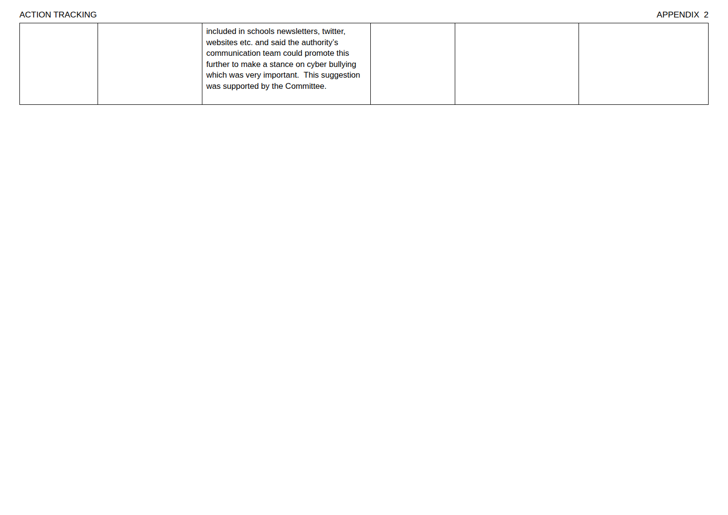ACTION TRACKING
APPENDIX 2
| | | included in schools newsletters, twitter, websites etc. and said the authority’s communication team could promote this further to make a stance on cyber bullying which was very important. This suggestion was supported by the Committee. | | | |